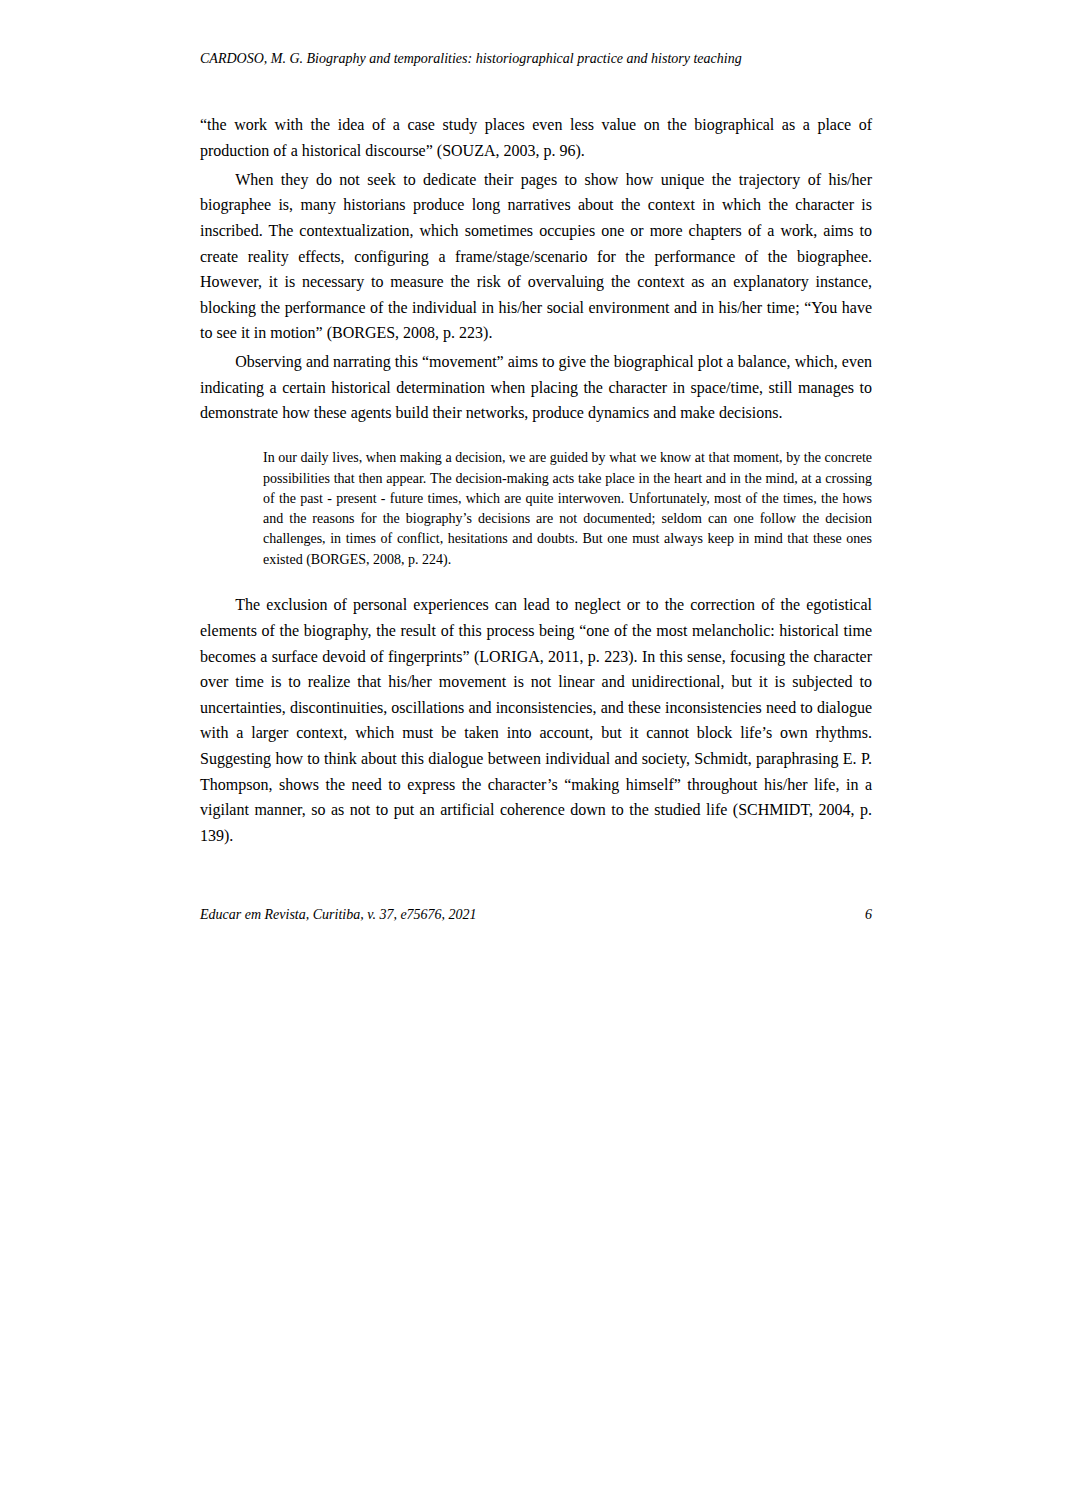CARDOSO, M. G. Biography and temporalities: historiographical practice and history teaching
“the work with the idea of a case study places even less value on the biographical as a place of production of a historical discourse” (SOUZA, 2003, p. 96).
When they do not seek to dedicate their pages to show how unique the trajectory of his/her biographee is, many historians produce long narratives about the context in which the character is inscribed. The contextualization, which sometimes occupies one or more chapters of a work, aims to create reality effects, configuring a frame/stage/scenario for the performance of the biographee. However, it is necessary to measure the risk of overvaluing the context as an explanatory instance, blocking the performance of the individual in his/her social environment and in his/her time; “You have to see it in motion” (BORGES, 2008, p. 223).
Observing and narrating this “movement” aims to give the biographical plot a balance, which, even indicating a certain historical determination when placing the character in space/time, still manages to demonstrate how these agents build their networks, produce dynamics and make decisions.
In our daily lives, when making a decision, we are guided by what we know at that moment, by the concrete possibilities that then appear. The decision-making acts take place in the heart and in the mind, at a crossing of the past - present - future times, which are quite interwoven. Unfortunately, most of the times, the hows and the reasons for the biography’s decisions are not documented; seldom can one follow the decision challenges, in times of conflict, hesitations and doubts. But one must always keep in mind that these ones existed (BORGES, 2008, p. 224).
The exclusion of personal experiences can lead to neglect or to the correction of the egotistical elements of the biography, the result of this process being “one of the most melancholic: historical time becomes a surface devoid of fingerprints” (LORIGA, 2011, p. 223). In this sense, focusing the character over time is to realize that his/her movement is not linear and unidirectional, but it is subjected to uncertainties, discontinuities, oscillations and inconsistencies, and these inconsistencies need to dialogue with a larger context, which must be taken into account, but it cannot block life’s own rhythms. Suggesting how to think about this dialogue between individual and society, Schmidt, paraphrasing E. P. Thompson, shows the need to express the character’s “making himself” throughout his/her life, in a vigilant manner, so as not to put an artificial coherence down to the studied life (SCHMIDT, 2004, p. 139).
Educar em Revista, Curitiba, v. 37, e75676, 2021 6